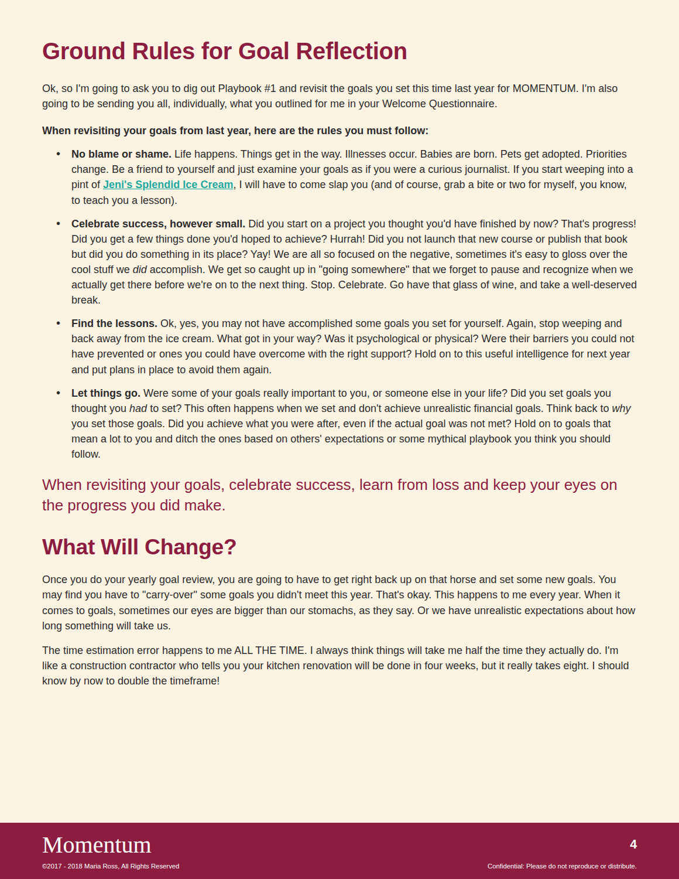Ground Rules for Goal Reflection
Ok, so I'm going to ask you to dig out Playbook #1 and revisit the goals you set this time last year for MOMENTUM. I'm also going to be sending you all, individually, what you outlined for me in your Welcome Questionnaire.
When revisiting your goals from last year, here are the rules you must follow:
No blame or shame. Life happens. Things get in the way. Illnesses occur. Babies are born. Pets get adopted. Priorities change. Be a friend to yourself and just examine your goals as if you were a curious journalist. If you start weeping into a pint of Jeni's Splendid Ice Cream, I will have to come slap you (and of course, grab a bite or two for myself, you know, to teach you a lesson).
Celebrate success, however small. Did you start on a project you thought you'd have finished by now? That's progress! Did you get a few things done you'd hoped to achieve? Hurrah! Did you not launch that new course or publish that book but did you do something in its place? Yay! We are all so focused on the negative, sometimes it's easy to gloss over the cool stuff we did accomplish. We get so caught up in "going somewhere" that we forget to pause and recognize when we actually get there before we're on to the next thing. Stop. Celebrate. Go have that glass of wine, and take a well-deserved break.
Find the lessons. Ok, yes, you may not have accomplished some goals you set for yourself. Again, stop weeping and back away from the ice cream. What got in your way? Was it psychological or physical? Were their barriers you could not have prevented or ones you could have overcome with the right support? Hold on to this useful intelligence for next year and put plans in place to avoid them again.
Let things go. Were some of your goals really important to you, or someone else in your life? Did you set goals you thought you had to set? This often happens when we set and don't achieve unrealistic financial goals. Think back to why you set those goals. Did you achieve what you were after, even if the actual goal was not met? Hold on to goals that mean a lot to you and ditch the ones based on others' expectations or some mythical playbook you think you should follow.
When revisiting your goals, celebrate success, learn from loss and keep your eyes on the progress you did make.
What Will Change?
Once you do your yearly goal review, you are going to have to get right back up on that horse and set some new goals. You may find you have to "carry-over" some goals you didn't meet this year. That's okay. This happens to me every year. When it comes to goals, sometimes our eyes are bigger than our stomachs, as they say. Or we have unrealistic expectations about how long something will take us.
The time estimation error happens to me ALL THE TIME. I always think things will take me half the time they actually do. I'm like a construction contractor who tells you your kitchen renovation will be done in four weeks, but it really takes eight. I should know by now to double the timeframe!
Momentum
©2017 - 2018 Maria Ross, All Rights Reserved
4
Confidential: Please do not reproduce or distribute.